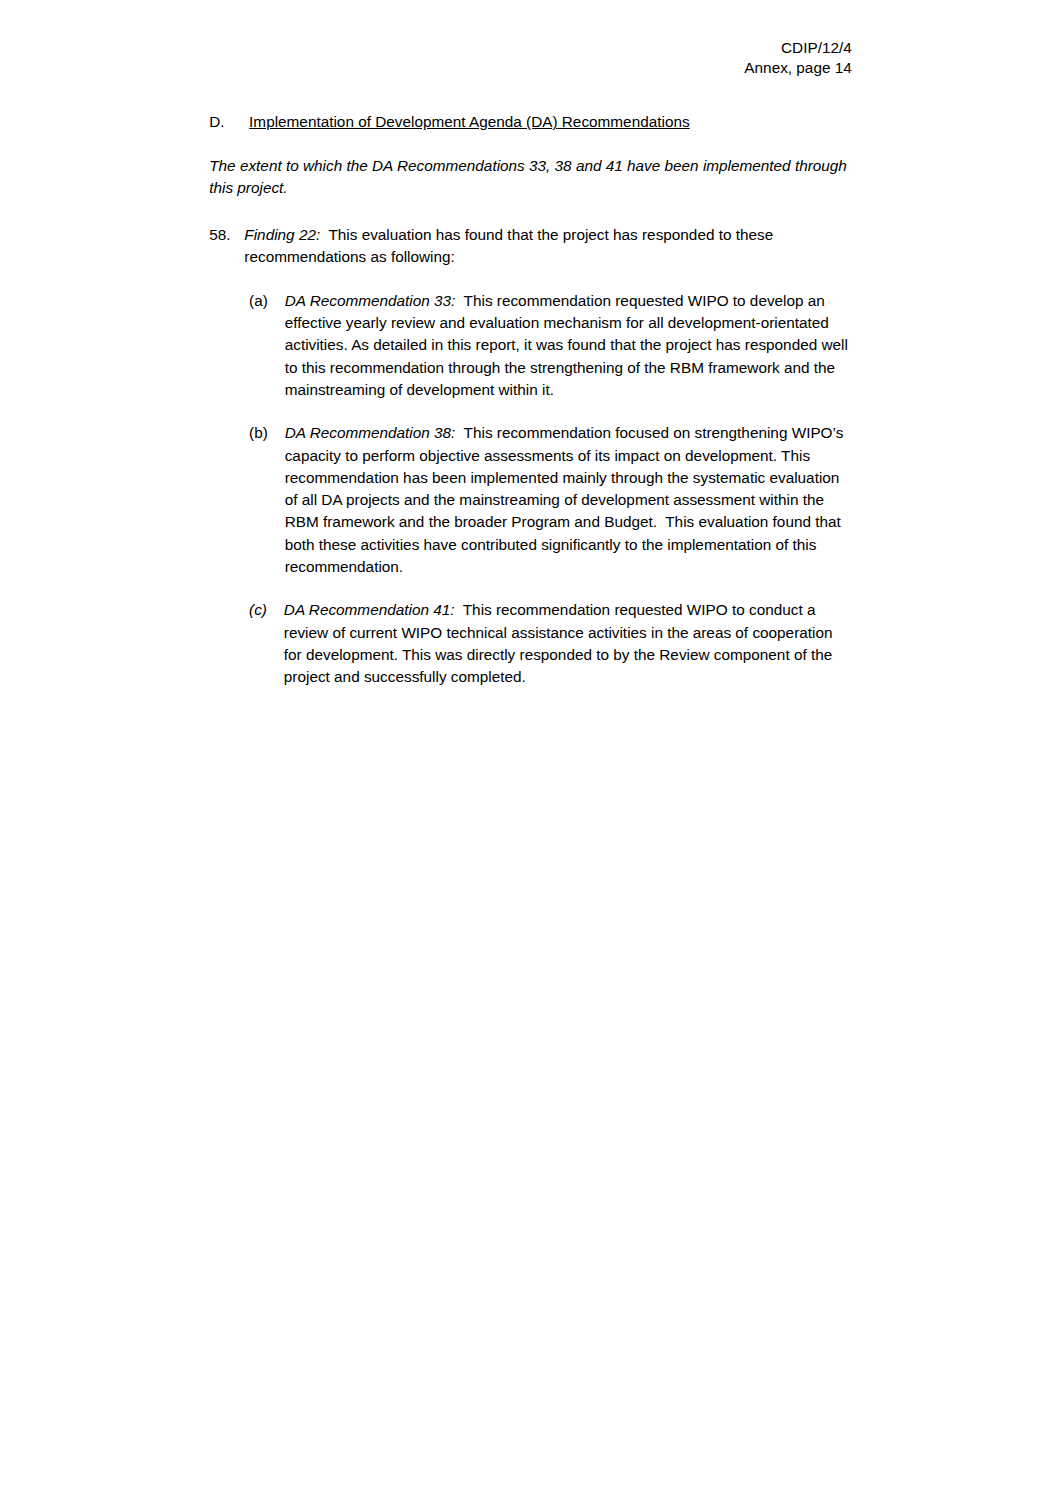CDIP/12/4
Annex, page 14
D. Implementation of Development Agenda (DA) Recommendations
The extent to which the DA Recommendations 33, 38 and 41 have been implemented through this project.
58.
Finding 22: This evaluation has found that the project has responded to these recommendations as following:
(a)
DA Recommendation 33: This recommendation requested WIPO to develop an effective yearly review and evaluation mechanism for all development-orientated activities. As detailed in this report, it was found that the project has responded well to this recommendation through the strengthening of the RBM framework and the mainstreaming of development within it.
(b)
DA Recommendation 38: This recommendation focused on strengthening WIPO’s capacity to perform objective assessments of its impact on development. This recommendation has been implemented mainly through the systematic evaluation of all DA projects and the mainstreaming of development assessment within the RBM framework and the broader Program and Budget. This evaluation found that both these activities have contributed significantly to the implementation of this recommendation.
(c)
DA Recommendation 41: This recommendation requested WIPO to conduct a review of current WIPO technical assistance activities in the areas of cooperation for development. This was directly responded to by the Review component of the project and successfully completed.